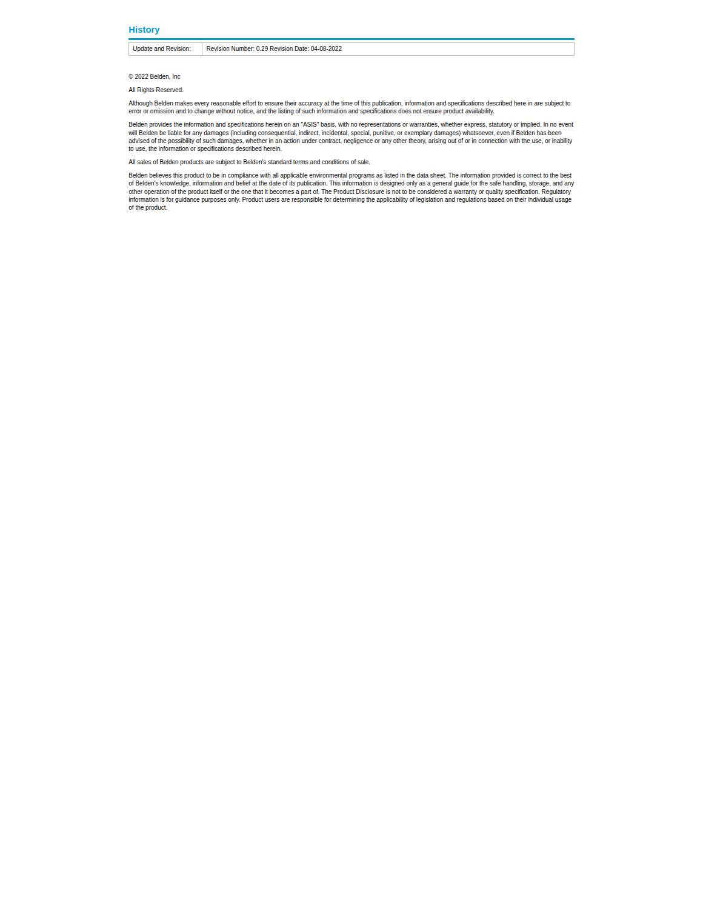History
| Update and Revision: | Revision Number: 0.29 Revision Date: 04-08-2022 |
© 2022 Belden, Inc
All Rights Reserved.
Although Belden makes every reasonable effort to ensure their accuracy at the time of this publication, information and specifications described here in are subject to error or omission and to change without notice, and the listing of such information and specifications does not ensure product availability.
Belden provides the information and specifications herein on an "ASIS" basis, with no representations or warranties, whether express, statutory or implied. In no event will Belden be liable for any damages (including consequential, indirect, incidental, special, punitive, or exemplary damages) whatsoever, even if Belden has been advised of the possibility of such damages, whether in an action under contract, negligence or any other theory, arising out of or in connection with the use, or inability to use, the information or specifications described herein.
All sales of Belden products are subject to Belden's standard terms and conditions of sale.
Belden believes this product to be in compliance with all applicable environmental programs as listed in the data sheet. The information provided is correct to the best of Belden's knowledge, information and belief at the date of its publication. This information is designed only as a general guide for the safe handling, storage, and any other operation of the product itself or the one that it becomes a part of. The Product Disclosure is not to be considered a warranty or quality specification. Regulatory information is for guidance purposes only. Product users are responsible for determining the applicability of legislation and regulations based on their individual usage of the product.